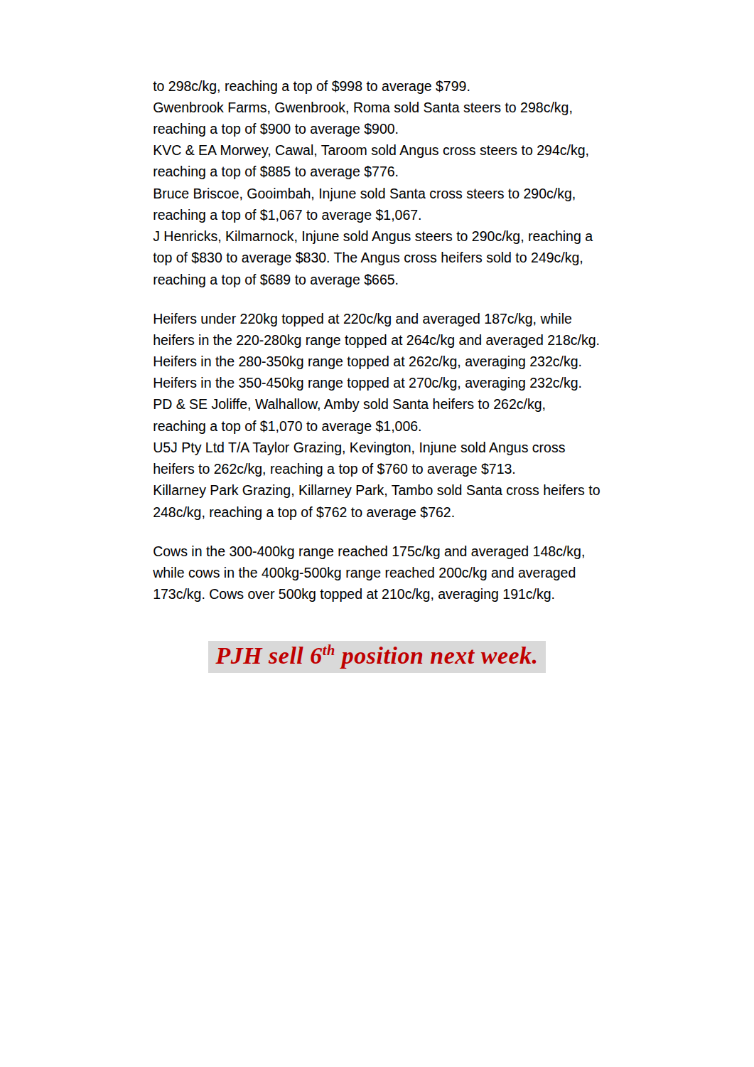to 298c/kg, reaching a top of $998 to average $799.
Gwenbrook Farms, Gwenbrook, Roma sold Santa steers to 298c/kg, reaching a top of $900 to average $900.
KVC & EA Morwey, Cawal, Taroom sold Angus cross steers to 294c/kg, reaching a top of $885 to average $776.
Bruce Briscoe, Gooimbah, Injune sold Santa cross steers to 290c/kg, reaching a top of $1,067 to average $1,067.
J Henricks, Kilmarnock, Injune sold Angus steers to 290c/kg, reaching a top of $830 to average $830. The Angus cross heifers sold to 249c/kg, reaching a top of $689 to average $665.
Heifers under 220kg topped at 220c/kg and averaged 187c/kg, while heifers in the 220-280kg range topped at 264c/kg and averaged 218c/kg. Heifers in the 280-350kg range topped at 262c/kg, averaging 232c/kg. Heifers in the 350-450kg range topped at 270c/kg, averaging 232c/kg.
PD & SE Joliffe, Walhallow, Amby sold Santa heifers to 262c/kg, reaching a top of $1,070 to average $1,006.
U5J Pty Ltd T/A Taylor Grazing, Kevington, Injune sold Angus cross heifers to 262c/kg, reaching a top of $760 to average $713.
Killarney Park Grazing, Killarney Park, Tambo sold Santa cross heifers to 248c/kg, reaching a top of $762 to average $762.
Cows in the 300-400kg range reached 175c/kg and averaged 148c/kg, while cows in the 400kg-500kg range reached 200c/kg and averaged 173c/kg. Cows over 500kg topped at 210c/kg, averaging 191c/kg.
PJH sell 6th position next week.